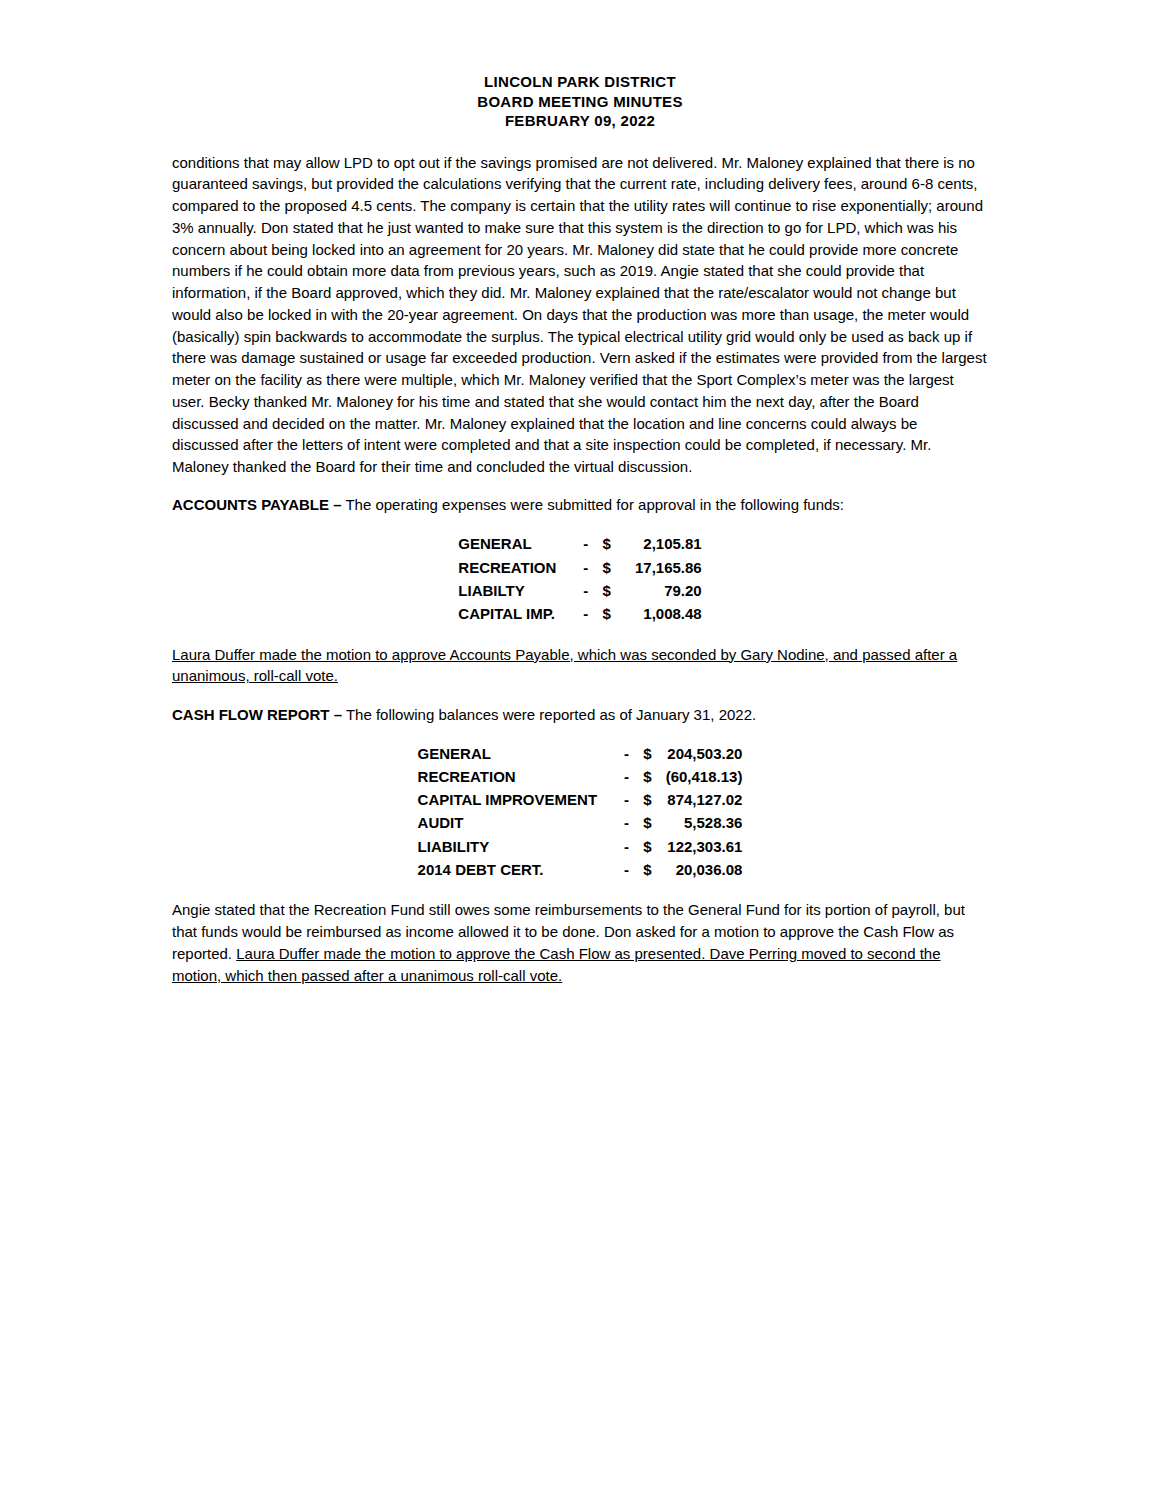LINCOLN PARK DISTRICT
BOARD MEETING MINUTES
FEBRUARY 09, 2022
conditions that may allow LPD to opt out if the savings promised are not delivered. Mr. Maloney explained that there is no guaranteed savings, but provided the calculations verifying that the current rate, including delivery fees, around 6-8 cents, compared to the proposed 4.5 cents. The company is certain that the utility rates will continue to rise exponentially; around 3% annually. Don stated that he just wanted to make sure that this system is the direction to go for LPD, which was his concern about being locked into an agreement for 20 years. Mr. Maloney did state that he could provide more concrete numbers if he could obtain more data from previous years, such as 2019. Angie stated that she could provide that information, if the Board approved, which they did. Mr. Maloney explained that the rate/escalator would not change but would also be locked in with the 20-year agreement. On days that the production was more than usage, the meter would (basically) spin backwards to accommodate the surplus. The typical electrical utility grid would only be used as back up if there was damage sustained or usage far exceeded production. Vern asked if the estimates were provided from the largest meter on the facility as there were multiple, which Mr. Maloney verified that the Sport Complex’s meter was the largest user. Becky thanked Mr. Maloney for his time and stated that she would contact him the next day, after the Board discussed and decided on the matter. Mr. Maloney explained that the location and line concerns could always be discussed after the letters of intent were completed and that a site inspection could be completed, if necessary. Mr. Maloney thanked the Board for their time and concluded the virtual discussion.
ACCOUNTS PAYABLE – The operating expenses were submitted for approval in the following funds:
| GENERAL | - | $ | 2,105.81 |
| RECREATION | - | $ | 17,165.86 |
| LIABILTY | - | $ | 79.20 |
| CAPITAL IMP. | - | $ | 1,008.48 |
Laura Duffer made the motion to approve Accounts Payable, which was seconded by Gary Nodine, and passed after a unanimous, roll-call vote.
CASH FLOW REPORT – The following balances were reported as of January 31, 2022.
| GENERAL | - | $ | 204,503.20 |
| RECREATION | - | $ | (60,418.13) |
| CAPITAL IMPROVEMENT | - | $ | 874,127.02 |
| AUDIT | - | $ | 5,528.36 |
| LIABILITY | - | $ | 122,303.61 |
| 2014 DEBT CERT. | - | $ | 20,036.08 |
Angie stated that the Recreation Fund still owes some reimbursements to the General Fund for its portion of payroll, but that funds would be reimbursed as income allowed it to be done. Don asked for a motion to approve the Cash Flow as reported. Laura Duffer made the motion to approve the Cash Flow as presented. Dave Perring moved to second the motion, which then passed after a unanimous roll-call vote.